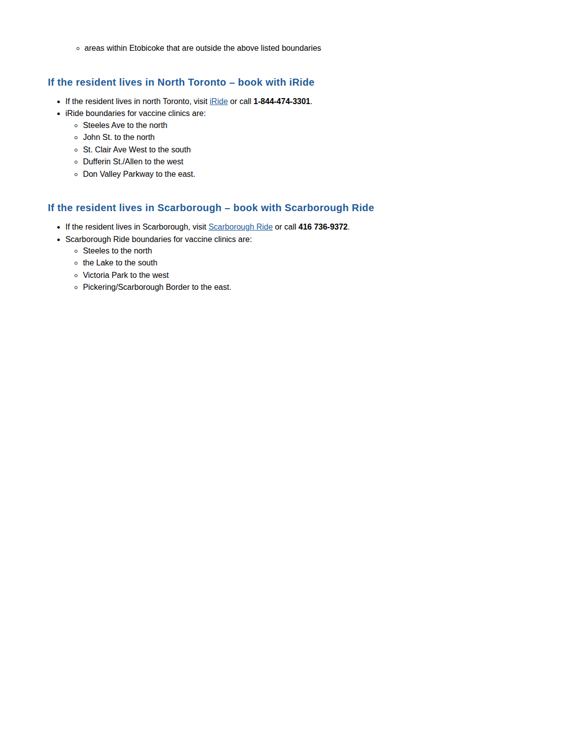areas within Etobicoke that are outside the above listed boundaries
If the resident lives in North Toronto – book with iRide
If the resident lives in north Toronto, visit iRide or call 1-844-474-3301.
iRide boundaries for vaccine clinics are:
Steeles Ave to the north
John St. to the north
St. Clair Ave West to the south
Dufferin St./Allen to the west
Don Valley Parkway to the east.
If the resident lives in Scarborough – book with Scarborough Ride
If the resident lives in Scarborough, visit Scarborough Ride or call 416 736-9372.
Scarborough Ride boundaries for vaccine clinics are:
Steeles to the north
the Lake to the south
Victoria Park to the west
Pickering/Scarborough Border to the east.